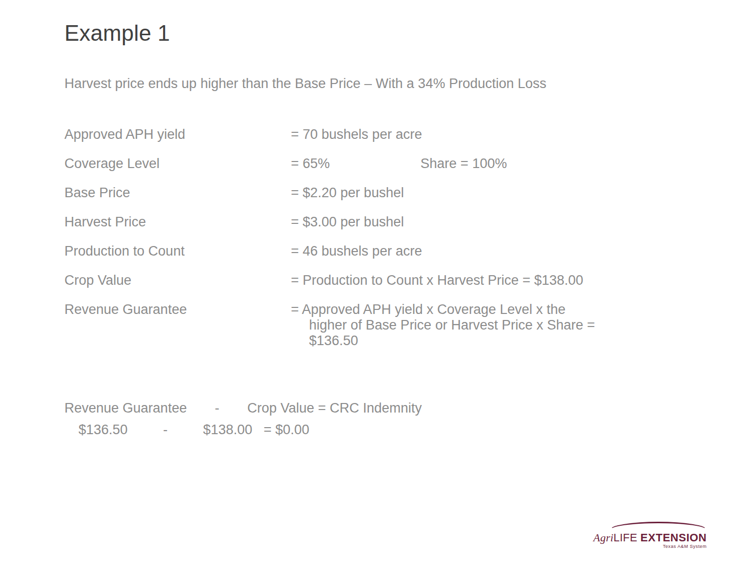Example 1
Harvest price ends up higher than the Base Price – With a 34% Production Loss
| Approved APH yield | = 70 bushels per acre |
| Coverage Level | = 65% Share = 100% |
| Base Price | = $2.20 per bushel |
| Harvest Price | = $3.00 per bushel |
| Production to Count | = 46 bushels per acre |
| Crop Value | = Production to Count x Harvest Price = $138.00 |
| Revenue Guarantee | = Approved APH yield x Coverage Level x the higher of Base Price or Harvest Price x Share = $136.50 |
Revenue Guarantee-Crop Value = CRC Indemnity $136.50-$138.00 = $0.00
Agri LIFE EXTENSION Texas A&M System